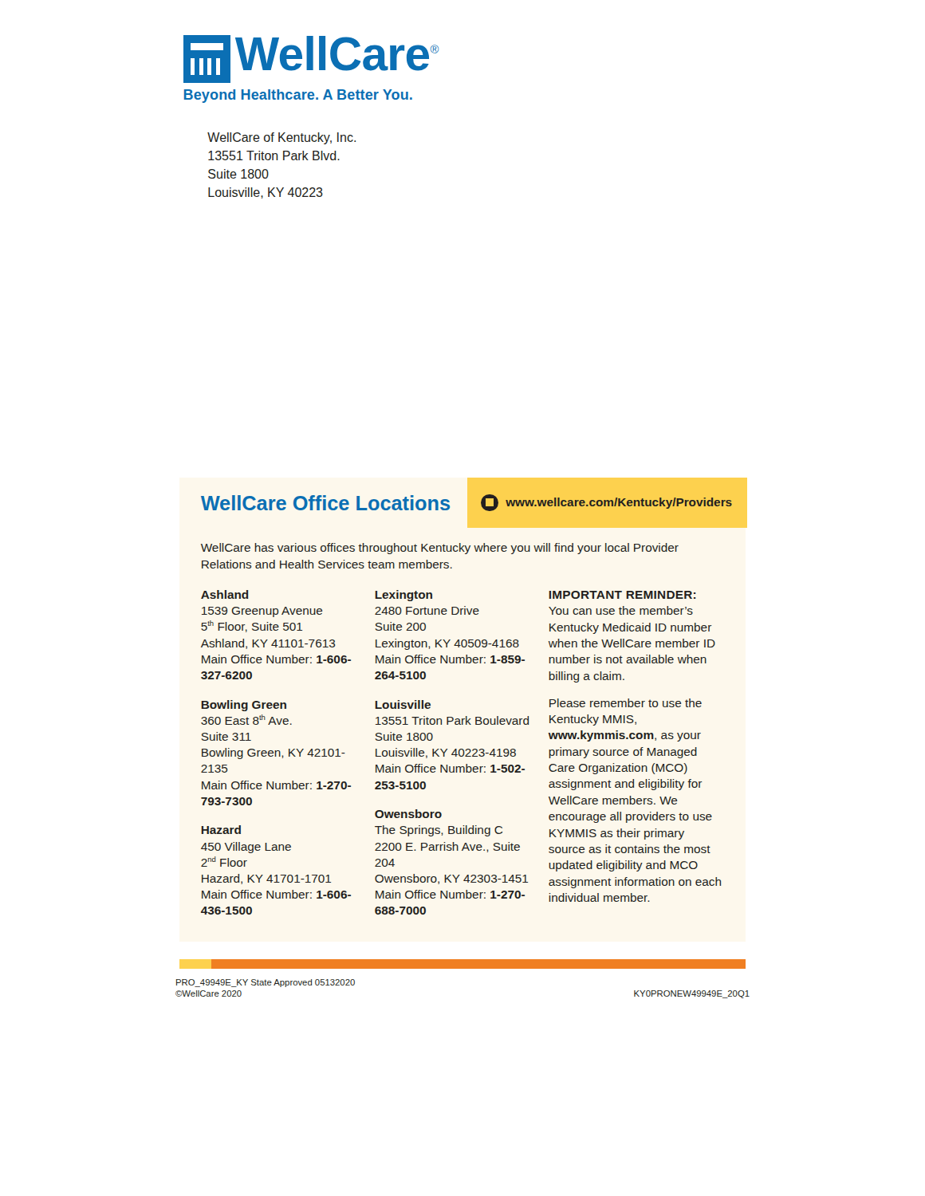WellCare®
Beyond Healthcare. A Better You.
WellCare of Kentucky, Inc.
13551 Triton Park Blvd.
Suite 1800
Louisville, KY 40223
WellCare Office Locations
www.wellcare.com/Kentucky/Providers
WellCare has various offices throughout Kentucky where you will find your local Provider Relations and Health Services team members.
Ashland
1539 Greenup Avenue
5th Floor, Suite 501
Ashland, KY 41101-7613
Main Office Number: 1-606-327-6200
Bowling Green
360 East 8th Ave.
Suite 311
Bowling Green, KY 42101-2135
Main Office Number: 1-270-793-7300
Hazard
450 Village Lane
2nd Floor
Hazard, KY 41701-1701
Main Office Number: 1-606-436-1500
Lexington
2480 Fortune Drive
Suite 200
Lexington, KY 40509-4168
Main Office Number: 1-859-264-5100
Louisville
13551 Triton Park Boulevard
Suite 1800
Louisville, KY 40223-4198
Main Office Number: 1-502-253-5100
Owensboro
The Springs, Building C
2200 E. Parrish Ave., Suite 204
Owensboro, KY 42303-1451
Main Office Number: 1-270-688-7000
IMPORTANT REMINDER:
You can use the member’s Kentucky Medicaid ID number when the WellCare member ID number is not available when billing a claim.
Please remember to use the Kentucky MMIS, www.kymmis.com, as your primary source of Managed Care Organization (MCO) assignment and eligibility for WellCare members. We encourage all providers to use KYMMIS as their primary source as it contains the most updated eligibility and MCO assignment information on each individual member.
PRO_49949E_KY State Approved 05132020
©WellCare 2020
KY0PRONEW49949E_20Q1